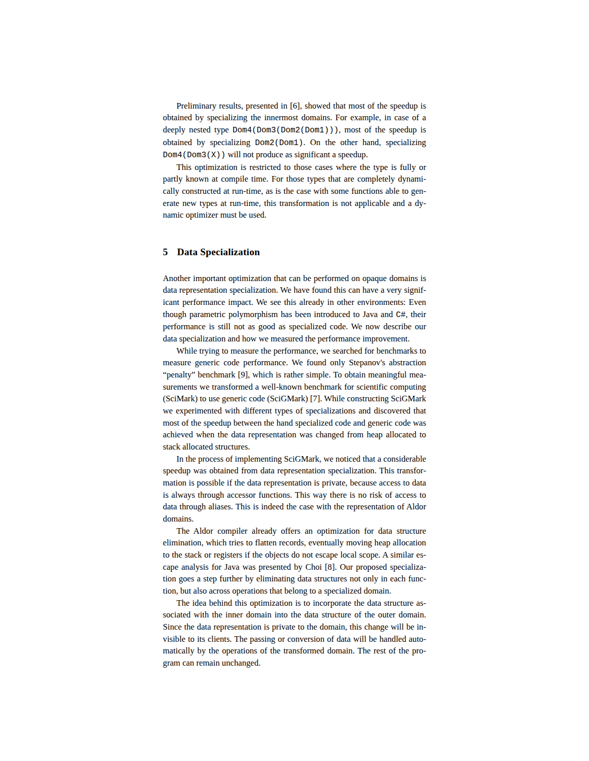Preliminary results, presented in [6], showed that most of the speedup is obtained by specializing the innermost domains. For example, in case of a deeply nested type Dom4(Dom3(Dom2(Dom1))), most of the speedup is obtained by specializing Dom2(Dom1). On the other hand, specializing Dom4(Dom3(X)) will not produce as significant a speedup.
This optimization is restricted to those cases where the type is fully or partly known at compile time. For those types that are completely dynamically constructed at run-time, as is the case with some functions able to generate new types at run-time, this transformation is not applicable and a dynamic optimizer must be used.
5 Data Specialization
Another important optimization that can be performed on opaque domains is data representation specialization. We have found this can have a very significant performance impact. We see this already in other environments: Even though parametric polymorphism has been introduced to Java and C#, their performance is still not as good as specialized code. We now describe our data specialization and how we measured the performance improvement.
While trying to measure the performance, we searched for benchmarks to measure generic code performance. We found only Stepanov's abstraction “penalty” benchmark [9], which is rather simple. To obtain meaningful measurements we transformed a well-known benchmark for scientific computing (SciMark) to use generic code (SciGMark) [7]. While constructing SciGMark we experimented with different types of specializations and discovered that most of the speedup between the hand specialized code and generic code was achieved when the data representation was changed from heap allocated to stack allocated structures.
In the process of implementing SciGMark, we noticed that a considerable speedup was obtained from data representation specialization. This transformation is possible if the data representation is private, because access to data is always through accessor functions. This way there is no risk of access to data through aliases. This is indeed the case with the representation of Aldor domains.
The Aldor compiler already offers an optimization for data structure elimination, which tries to flatten records, eventually moving heap allocation to the stack or registers if the objects do not escape local scope. A similar escape analysis for Java was presented by Choi [8]. Our proposed specialization goes a step further by eliminating data structures not only in each function, but also across operations that belong to a specialized domain.
The idea behind this optimization is to incorporate the data structure associated with the inner domain into the data structure of the outer domain. Since the data representation is private to the domain, this change will be invisible to its clients. The passing or conversion of data will be handled automatically by the operations of the transformed domain. The rest of the program can remain unchanged.